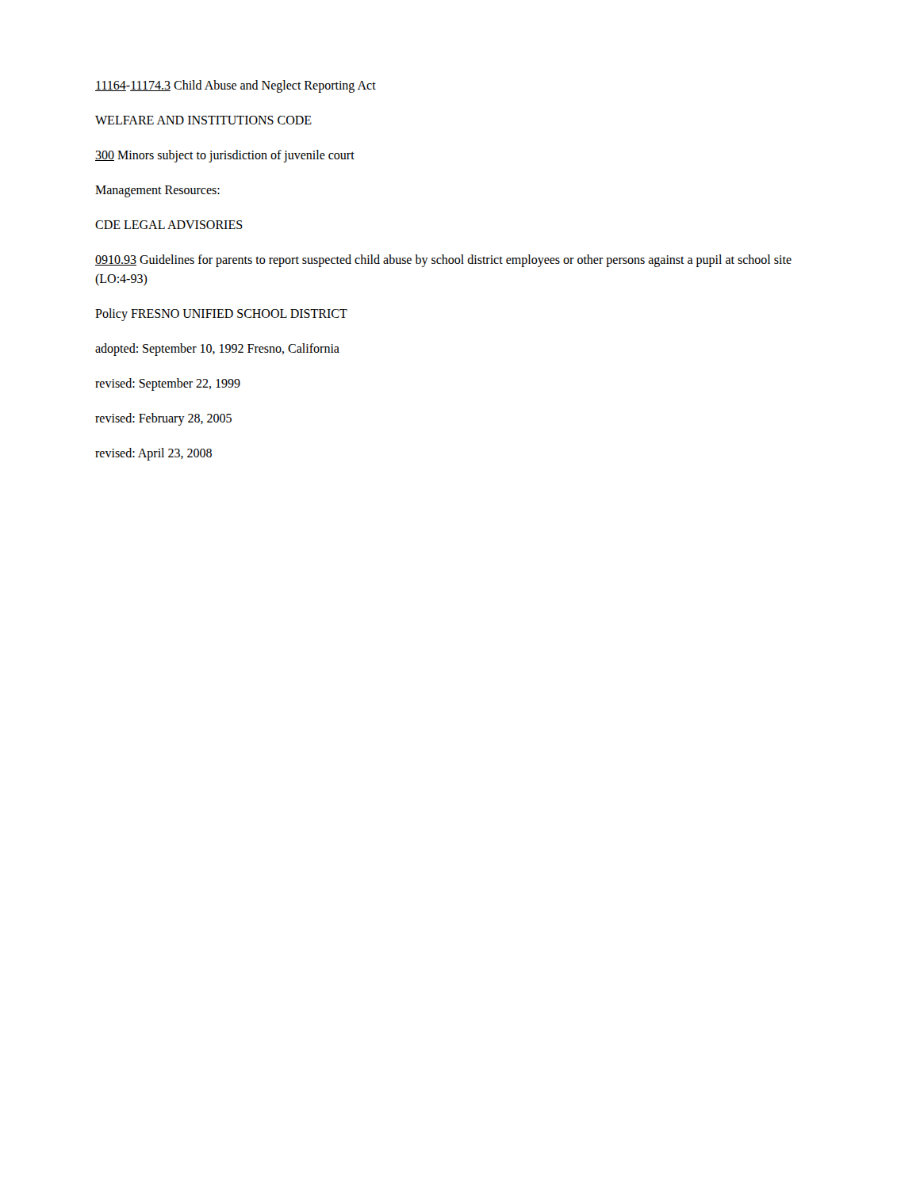11164-11174.3 Child Abuse and Neglect Reporting Act
WELFARE AND INSTITUTIONS CODE
300 Minors subject to jurisdiction of juvenile court
Management Resources:
CDE LEGAL ADVISORIES
0910.93 Guidelines for parents to report suspected child abuse by school district employees or other persons against a pupil at school site (LO:4-93)
Policy FRESNO UNIFIED SCHOOL DISTRICT
adopted: September 10, 1992 Fresno, California
revised: September 22, 1999
revised: February 28, 2005
revised: April 23, 2008